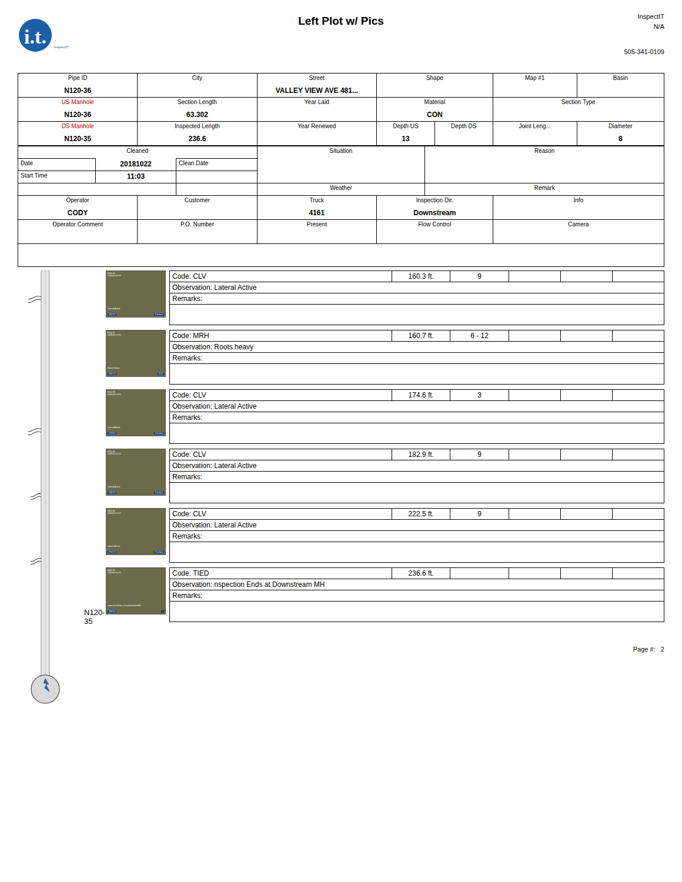i.t. InspectIT
InspectIT
N/A
Left Plot w/ Pics
505-341-0109
| Pipe ID | City | Street | Shape | Map #1 | Basin |
| N120-36 | | VALLEY VIEW AVE 481... | | | |
| US Manhole | Section Length | Year Laid | Material | Section Type |
| N120-36 | 63.302 | | CON | |
| DS Manhole | Inspected Length | Year Renewed | Depth US | Depth DS | Joint Leng... | Diameter |
| N120-35 | 236.6 | | 13 | | | 8 |
| Cleaned | Situation | Reason |
| Date | 20181022 | Clean Date | | |
| Start Time | 11:03 | |
| | | Weather | Remark |
| Operator | Customer | Truck | Inspection Dir. | Info |
| CODY | | 4161 | Downstream | |
| Operator Comment | P.O. Number | Present | Flow Control | Camera |
N120-35
N120-36
20181022 11:03
Lateral Active
160.3 ft
9 o'clock
| Code: CLV | 160.3 ft. | 9 | | | |
| Observation: Lateral Active |
| Remarks: |
N120-36
20181022 11:03
Roots heavy
160.7 ft
6-12
| Code: MRH | 160.7 ft. | 6 - 12 | | | |
| Observation: Roots heavy |
| Remarks: |
N120-36
20181022 11:03
Lateral Active
174.6 ft
3 o'clock
| Code: CLV | 174.6 ft. | 3 | | | |
| Observation: Lateral Active |
| Remarks: |
N120-36
20181022 11:03
Lateral Active
182.9 ft
9 o'clock
| Code: CLV | 182.9 ft. | 9 | | | |
| Observation: Lateral Active |
| Remarks: |
N120-36
20181022 11:03
Lateral Active
222.5 ft
9 o'clock
| Code: CLV | 222.5 ft. | 9 | | | |
| Observation: Lateral Active |
| Remarks: |
N120-36
20181022 11:03
nspection Ends at Downstream MH
236.6 ft
| Code: TIED | 236.6 ft. | | | | |
| Observation: nspection Ends at Downstream MH |
| Remarks: |
Page #: 2